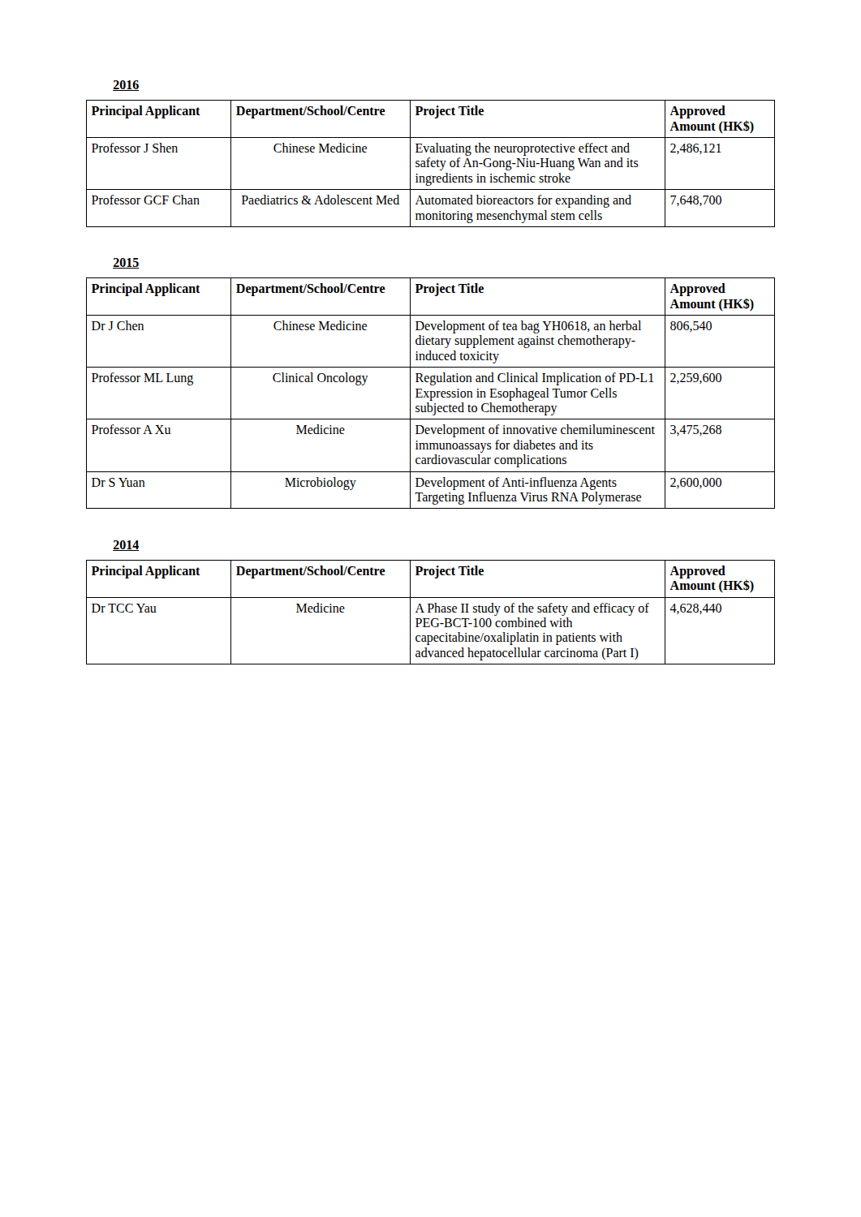2016
| Principal Applicant | Department/School/Centre | Project Title | Approved Amount (HK$) |
| --- | --- | --- | --- |
| Professor J Shen | Chinese Medicine | Evaluating the neuroprotective effect and safety of An-Gong-Niu-Huang Wan and its ingredients in ischemic stroke | 2,486,121 |
| Professor GCF Chan | Paediatrics & Adolescent Med | Automated bioreactors for expanding and monitoring mesenchymal stem cells | 7,648,700 |
2015
| Principal Applicant | Department/School/Centre | Project Title | Approved Amount (HK$) |
| --- | --- | --- | --- |
| Dr J Chen | Chinese Medicine | Development of tea bag YH0618, an herbal dietary supplement against chemotherapy-induced toxicity | 806,540 |
| Professor ML Lung | Clinical Oncology | Regulation and Clinical Implication of PD-L1 Expression in Esophageal Tumor Cells subjected to Chemotherapy | 2,259,600 |
| Professor A Xu | Medicine | Development of innovative chemiluminescent immunoassays for diabetes and its cardiovascular complications | 3,475,268 |
| Dr S Yuan | Microbiology | Development of Anti-influenza Agents Targeting Influenza Virus RNA Polymerase | 2,600,000 |
2014
| Principal Applicant | Department/School/Centre | Project Title | Approved Amount (HK$) |
| --- | --- | --- | --- |
| Dr TCC Yau | Medicine | A Phase II study of the safety and efficacy of PEG-BCT-100 combined with capecitabine/oxaliplatin in patients with advanced hepatocellular carcinoma (Part I) | 4,628,440 |